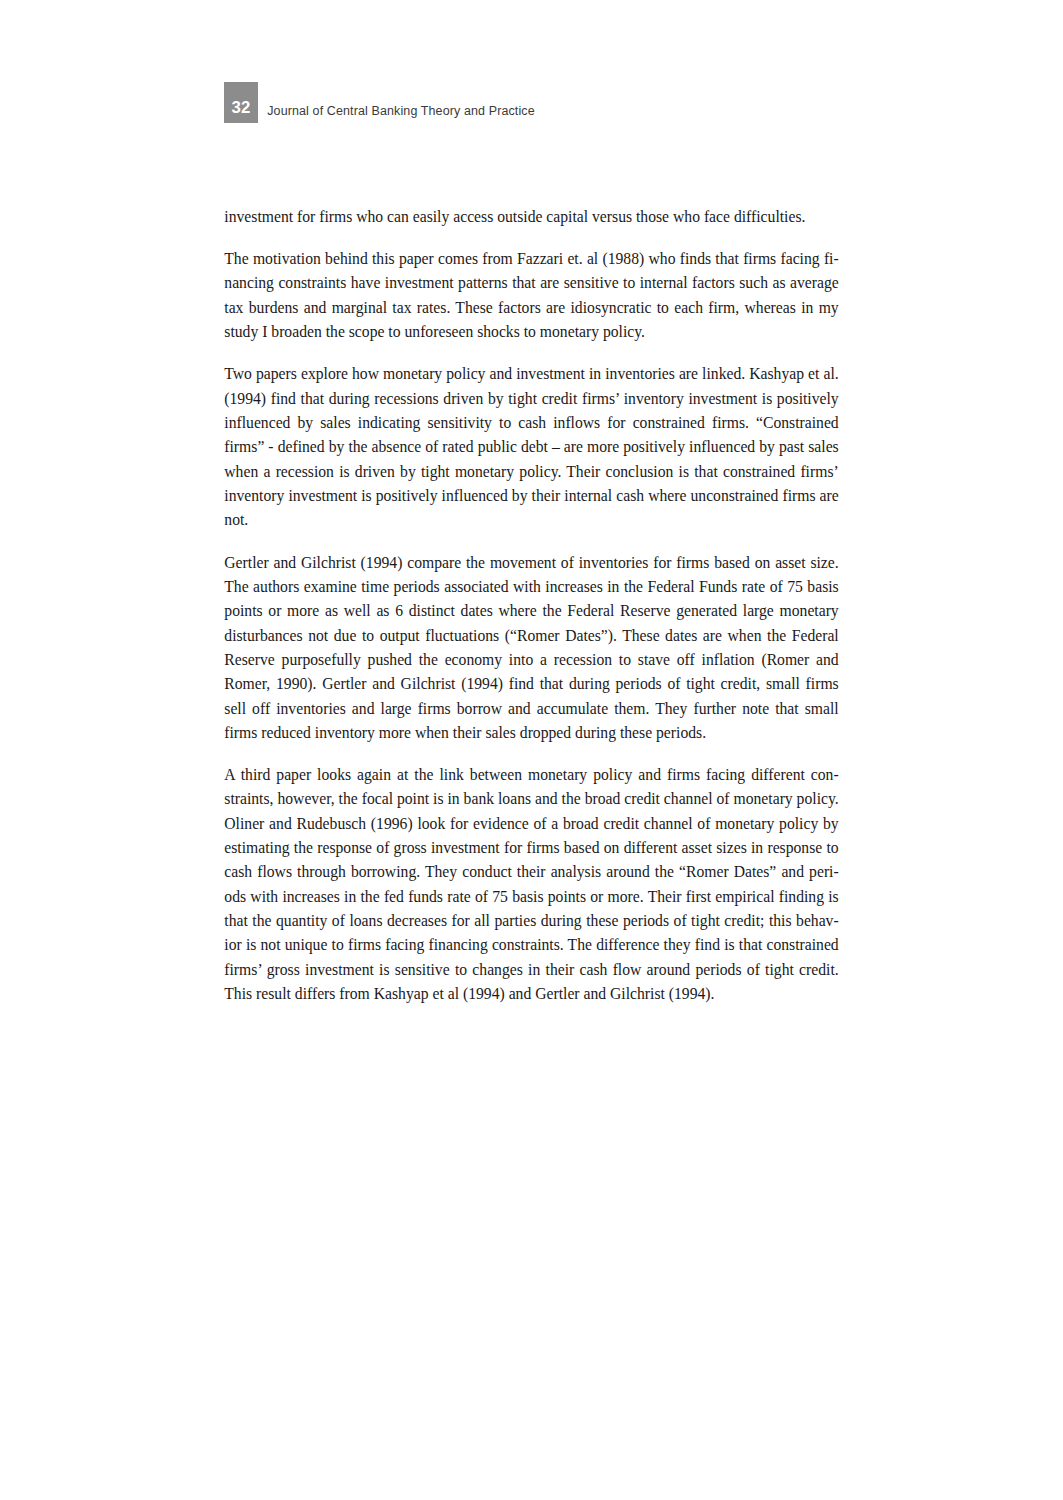32
Journal of Central Banking Theory and Practice
investment for firms who can easily access outside capital versus those who face difficulties.
The motivation behind this paper comes from Fazzari et. al (1988) who finds that firms facing financing constraints have investment patterns that are sensitive to internal factors such as average tax burdens and marginal tax rates. These factors are idiosyncratic to each firm, whereas in my study I broaden the scope to unforeseen shocks to monetary policy.
Two papers explore how monetary policy and investment in inventories are linked. Kashyap et al. (1994) find that during recessions driven by tight credit firms’ inventory investment is positively influenced by sales indicating sensitivity to cash inflows for constrained firms. “Constrained firms” - defined by the absence of rated public debt – are more positively influenced by past sales when a recession is driven by tight monetary policy. Their conclusion is that constrained firms’ inventory investment is positively influenced by their internal cash where unconstrained firms are not.
Gertler and Gilchrist (1994) compare the movement of inventories for firms based on asset size. The authors examine time periods associated with increases in the Federal Funds rate of 75 basis points or more as well as 6 distinct dates where the Federal Reserve generated large monetary disturbances not due to output fluctuations (“Romer Dates”). These dates are when the Federal Reserve purposefully pushed the economy into a recession to stave off inflation (Romer and Romer, 1990). Gertler and Gilchrist (1994) find that during periods of tight credit, small firms sell off inventories and large firms borrow and accumulate them. They further note that small firms reduced inventory more when their sales dropped during these periods.
A third paper looks again at the link between monetary policy and firms facing different constraints, however, the focal point is in bank loans and the broad credit channel of monetary policy. Oliner and Rudebusch (1996) look for evidence of a broad credit channel of monetary policy by estimating the response of gross investment for firms based on different asset sizes in response to cash flows through borrowing. They conduct their analysis around the “Romer Dates” and periods with increases in the fed funds rate of 75 basis points or more. Their first empirical finding is that the quantity of loans decreases for all parties during these periods of tight credit; this behavior is not unique to firms facing financing constraints. The difference they find is that constrained firms’ gross investment is sensitive to changes in their cash flow around periods of tight credit. This result differs from Kashyap et al (1994) and Gertler and Gilchrist (1994).